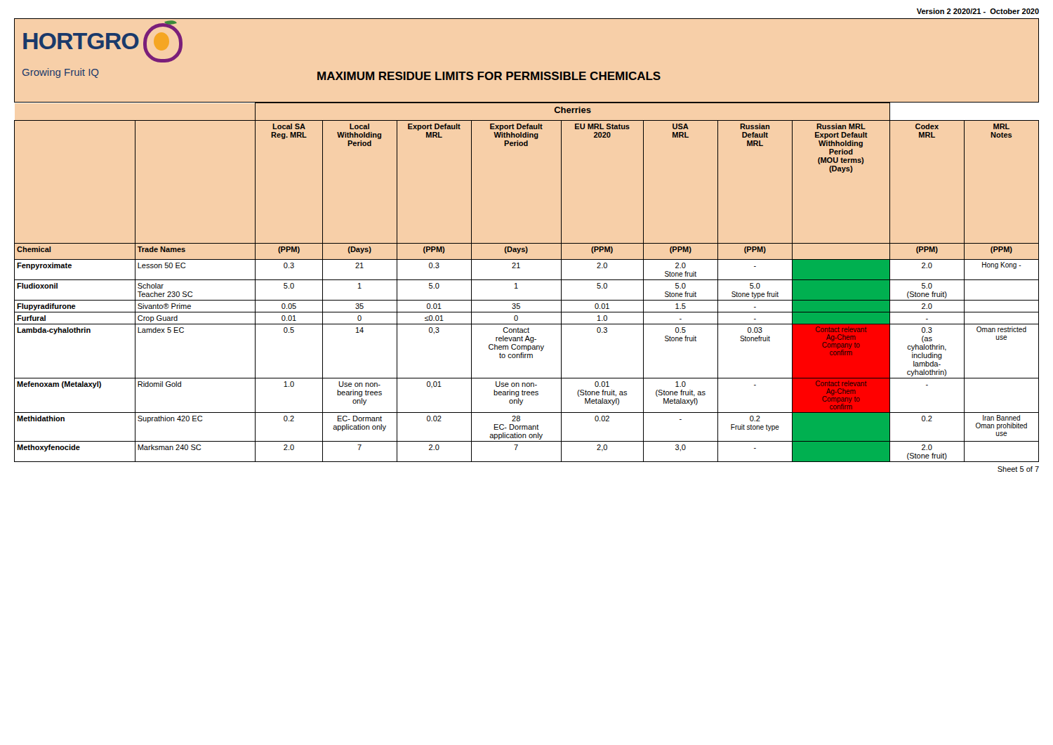Version 2 2020/21 - October 2020
HORTGRO
Growing Fruit IQ
MAXIMUM RESIDUE LIMITS FOR PERMISSIBLE CHEMICALS
| | Cherries |
| --- | --- |
| | | Local SA Reg. MRL | Local Withholding Period | Export Default MRL | Export Default Withholding Period | EU MRL Status 2020 | USA MRL | Russian Default MRL | Russian MRL Export Default Withholding Period (MOU terms) (Days) | Codex MRL | MRL Notes |
| Chemical | Trade Names | (PPM) | (Days) | (PPM) | (Days) | (PPM) | (PPM) | (PPM) | | (PPM) | (PPM) |
| Fenpyroximate | Lesson 50 EC | 0.3 | 21 | 0.3 | 21 | 2.0 | 2.0 Stone fruit | - | | 2.0 | Hong Kong - |
| Fludioxonil | Scholar Teacher 230 SC | 5.0 | 1 | 5.0 | 1 | 5.0 | 5.0 Stone fruit | 5.0 Stone type fruit | | 5.0 (Stone fruit) | |
| Flupyradifurone | Sivanto® Prime | 0.05 | 35 | 0.01 | 35 | 0.01 | 1.5 | - | | 2.0 | |
| Furfural | Crop Guard | 0.01 | 0 | ≤0.01 | 0 | 1.0 | - | - | | - | |
| Lambda-cyhalothrin | Lamdex 5 EC | 0.5 | 14 | 0,3 | Contact relevant Ag- Chem Company to confirm | 0.3 | 0.5 Stone fruit | 0.03 Stonefruit | Contact relevant Ag-Chem Company to confirm | 0.3 (as cyhalothrin, including lambda- cyhalothrin) | Oman restricted use |
| Mefenoxam (Metalaxyl) | Ridomil Gold | 1.0 | Use on non- bearing trees only | 0,01 | Use on non- bearing trees only | 0.01 (Stone fruit, as Metalaxyl) | 1.0 (Stone fruit, as Metalaxyl) | - | Contact relevant Ag-Chem Company to confirm | - | |
| Methidathion | Suprathion 420 EC | 0.2 | EC- Dormant application only | 0.02 | 28 EC- Dormant application only | 0.02 | - | 0.2 Fruit stone type | | 0.2 | Iran Banned Oman prohibited use |
| Methoxyfenocide | Marksman 240 SC | 2.0 | 7 | 2.0 | 7 | 2,0 | 3,0 | - | | 2.0 (Stone fruit) | |
Sheet 5 of 7